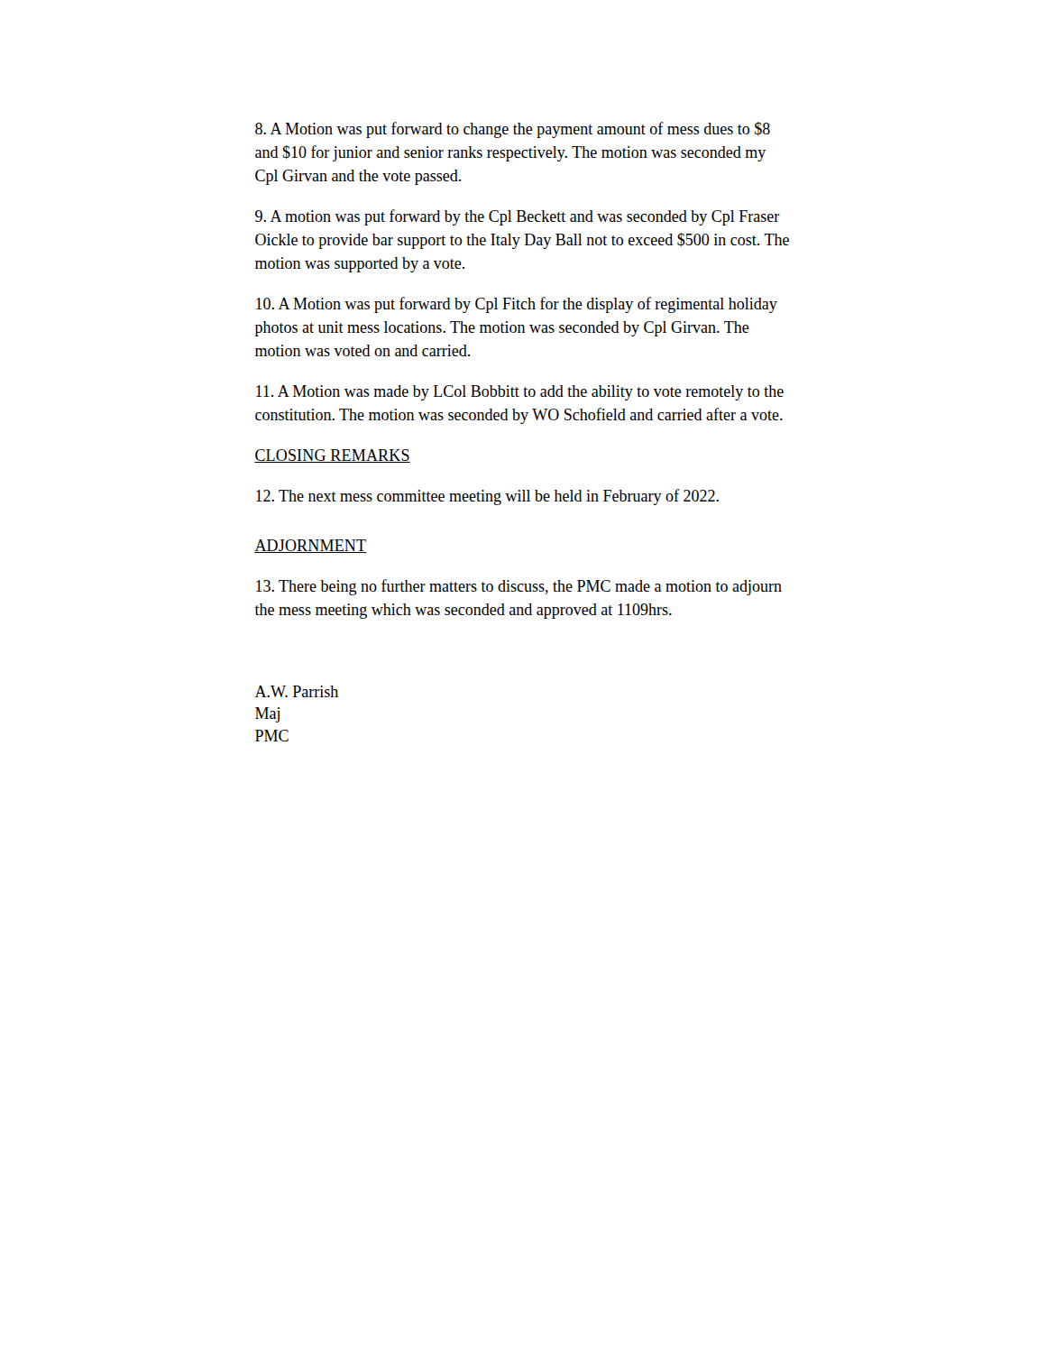8. A Motion was put forward to change the payment amount of mess dues to $8 and $10 for junior and senior ranks respectively. The motion was seconded my Cpl Girvan and the vote passed.
9. A motion was put forward by the Cpl Beckett and was seconded by Cpl Fraser Oickle to provide bar support to the Italy Day Ball not to exceed $500 in cost. The motion was supported by a vote.
10. A Motion was put forward by Cpl Fitch for the display of regimental holiday photos at unit mess locations. The motion was seconded by Cpl Girvan. The motion was voted on and carried.
11. A Motion was made by LCol Bobbitt to add the ability to vote remotely to the constitution. The motion was seconded by WO Schofield and carried after a vote.
CLOSING REMARKS
12. The next mess committee meeting will be held in February of 2022.
ADJORNMENT
13. There being no further matters to discuss, the PMC made a motion to adjourn the mess meeting which was seconded and approved at 1109hrs.
A.W. Parrish
Maj
PMC